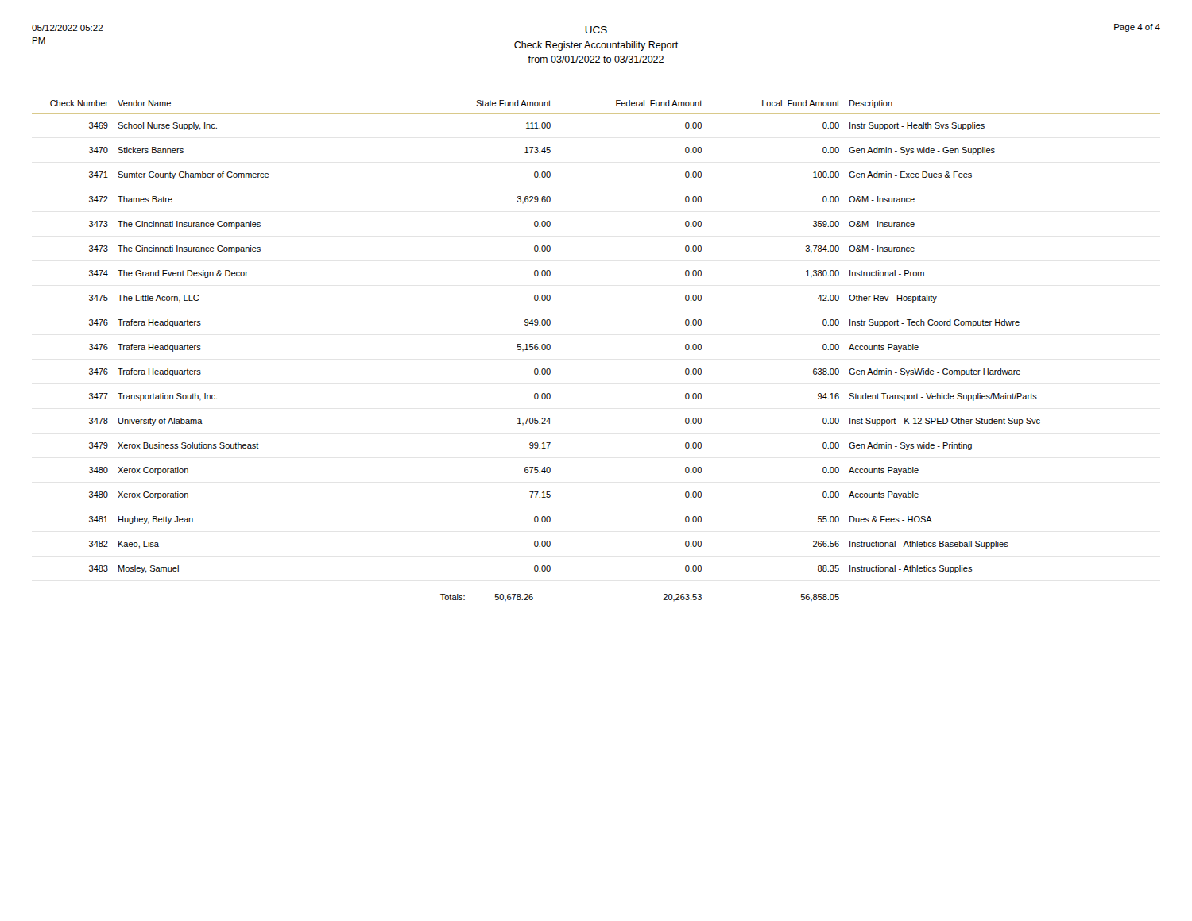05/12/2022 05:22
PM
Page 4 of 4
UCS
Check Register Accountability Report
from 03/01/2022 to 03/31/2022
| Check Number | Vendor Name | State Fund Amount | Federal Fund Amount | Local Fund Amount | Description |
| --- | --- | --- | --- | --- | --- |
| 3469 | School Nurse Supply, Inc. | 111.00 | 0.00 | 0.00 | Instr Support - Health Svs Supplies |
| 3470 | Stickers Banners | 173.45 | 0.00 | 0.00 | Gen Admin - Sys wide - Gen Supplies |
| 3471 | Sumter County Chamber of Commerce | 0.00 | 0.00 | 100.00 | Gen Admin - Exec Dues & Fees |
| 3472 | Thames Batre | 3,629.60 | 0.00 | 0.00 | O&M - Insurance |
| 3473 | The Cincinnati Insurance Companies | 0.00 | 0.00 | 359.00 | O&M - Insurance |
| 3473 | The Cincinnati Insurance Companies | 0.00 | 0.00 | 3,784.00 | O&M - Insurance |
| 3474 | The Grand Event Design & Decor | 0.00 | 0.00 | 1,380.00 | Instructional - Prom |
| 3475 | The Little Acorn, LLC | 0.00 | 0.00 | 42.00 | Other Rev - Hospitality |
| 3476 | Trafera Headquarters | 949.00 | 0.00 | 0.00 | Instr Support - Tech Coord Computer Hdwre |
| 3476 | Trafera Headquarters | 5,156.00 | 0.00 | 0.00 | Accounts Payable |
| 3476 | Trafera Headquarters | 0.00 | 0.00 | 638.00 | Gen Admin - SysWide - Computer Hardware |
| 3477 | Transportation South, Inc. | 0.00 | 0.00 | 94.16 | Student Transport - Vehicle Supplies/Maint/Parts |
| 3478 | University of Alabama | 1,705.24 | 0.00 | 0.00 | Inst Support - K-12 SPED Other Student Sup Svc |
| 3479 | Xerox Business Solutions Southeast | 99.17 | 0.00 | 0.00 | Gen Admin - Sys wide - Printing |
| 3480 | Xerox Corporation | 675.40 | 0.00 | 0.00 | Accounts Payable |
| 3480 | Xerox Corporation | 77.15 | 0.00 | 0.00 | Accounts Payable |
| 3481 | Hughey, Betty Jean | 0.00 | 0.00 | 55.00 | Dues & Fees - HOSA |
| 3482 | Kaeo, Lisa | 0.00 | 0.00 | 266.56 | Instructional - Athletics Baseball Supplies |
| 3483 | Mosley, Samuel | 0.00 | 0.00 | 88.35 | Instructional - Athletics Supplies |
| | | Totals: 50,678.26 | 20,263.53 | 56,858.05 | |